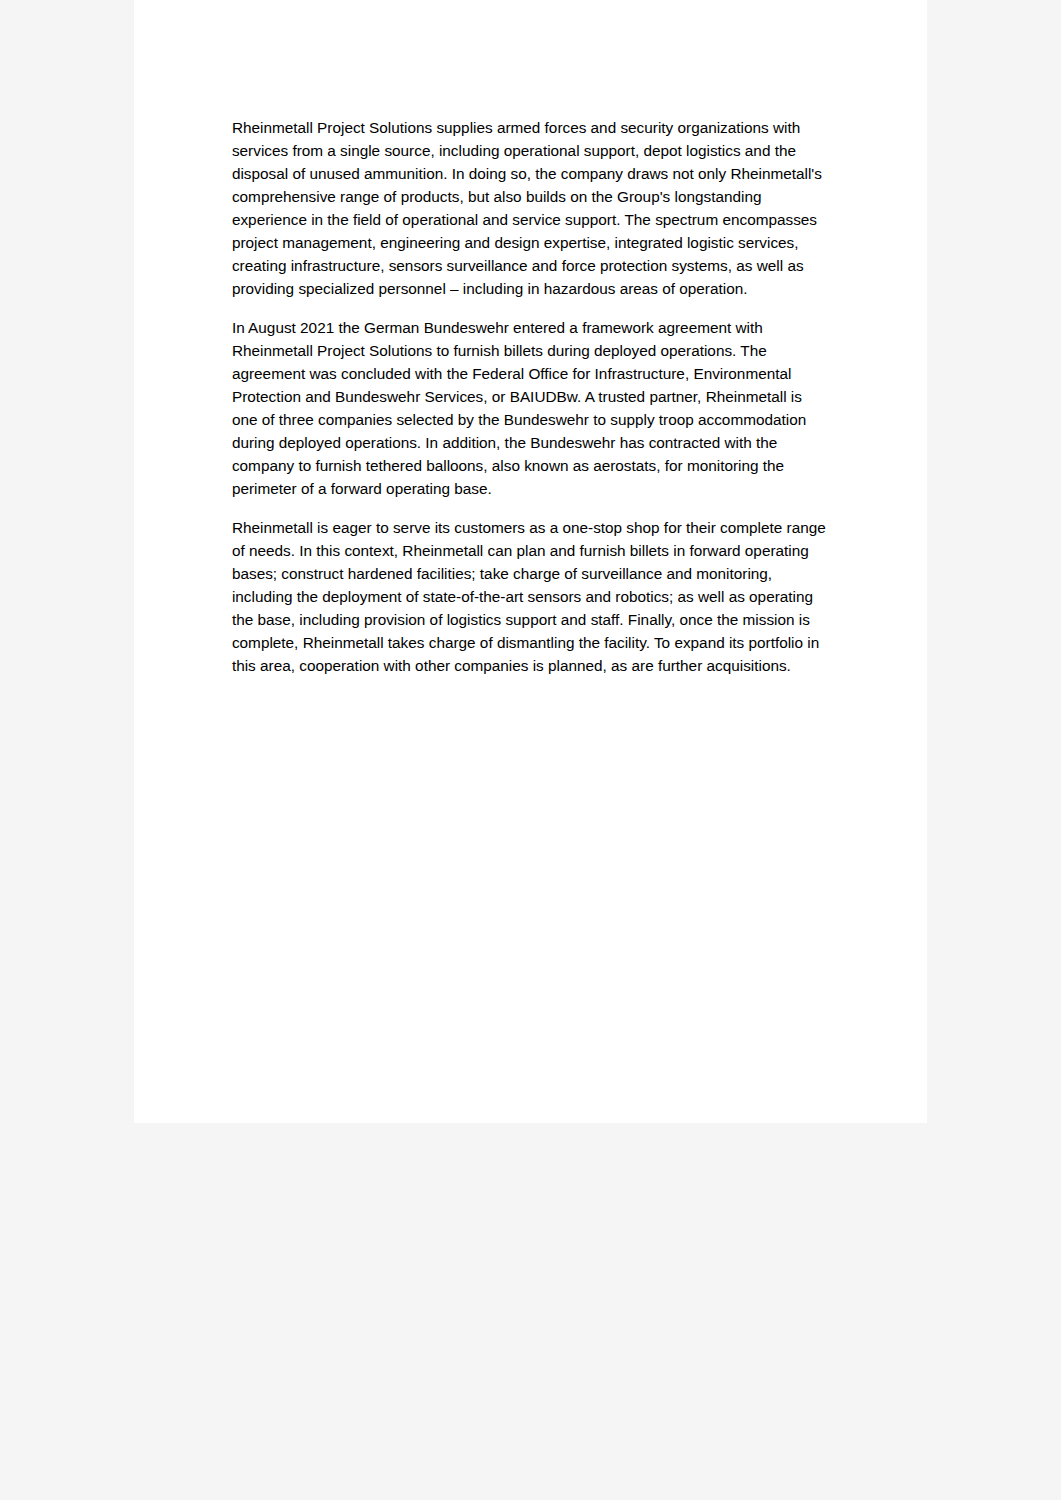Rheinmetall Project Solutions supplies armed forces and security organizations with services from a single source, including operational support, depot logistics and the disposal of unused ammunition. In doing so, the company draws not only Rheinmetall's comprehensive range of products, but also builds on the Group's longstanding experience in the field of operational and service support. The spectrum encompasses project management, engineering and design expertise, integrated logistic services, creating infrastructure, sensors surveillance and force protection systems, as well as providing specialized personnel – including in hazardous areas of operation.
In August 2021 the German Bundeswehr entered a framework agreement with Rheinmetall Project Solutions to furnish billets during deployed operations. The agreement was concluded with the Federal Office for Infrastructure, Environmental Protection and Bundeswehr Services, or BAIUDBw. A trusted partner, Rheinmetall is one of three companies selected by the Bundeswehr to supply troop accommodation during deployed operations. In addition, the Bundeswehr has contracted with the company to furnish tethered balloons, also known as aerostats, for monitoring the perimeter of a forward operating base.
Rheinmetall is eager to serve its customers as a one-stop shop for their complete range of needs. In this context, Rheinmetall can plan and furnish billets in forward operating bases; construct hardened facilities; take charge of surveillance and monitoring, including the deployment of state-of-the-art sensors and robotics; as well as operating the base, including provision of logistics support and staff. Finally, once the mission is complete, Rheinmetall takes charge of dismantling the facility. To expand its portfolio in this area, cooperation with other companies is planned, as are further acquisitions.